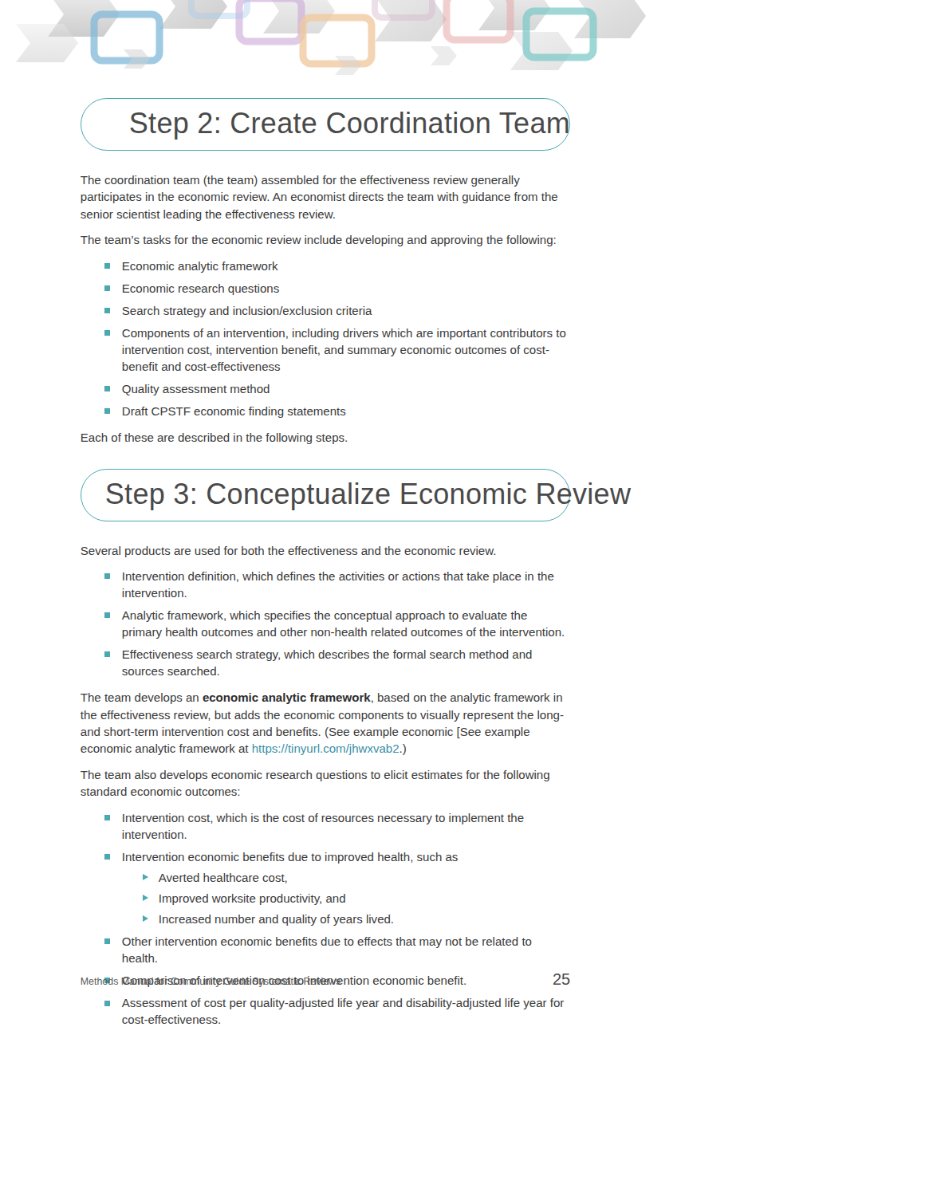Step 2: Create Coordination Team
The coordination team (the team) assembled for the effectiveness review generally participates in the economic review. An economist directs the team with guidance from the senior scientist leading the effectiveness review.
The team’s tasks for the economic review include developing and approving the following:
Economic analytic framework
Economic research questions
Search strategy and inclusion/exclusion criteria
Components of an intervention, including drivers which are important contributors to intervention cost, intervention benefit, and summary economic outcomes of cost-benefit and cost-effectiveness
Quality assessment method
Draft CPSTF economic finding statements
Each of these are described in the following steps.
Step 3: Conceptualize Economic Review
Several products are used for both the effectiveness and the economic review.
Intervention definition, which defines the activities or actions that take place in the intervention.
Analytic framework, which specifies the conceptual approach to evaluate the primary health outcomes and other non-health related outcomes of the intervention.
Effectiveness search strategy, which describes the formal search method and sources searched.
The team develops an economic analytic framework, based on the analytic framework in the effectiveness review, but adds the economic components to visually represent the long- and short-term intervention cost and benefits. (See example economic [See example economic analytic framework at https://tinyurl.com/jhwxvab2.)
The team also develops economic research questions to elicit estimates for the following standard economic outcomes:
Intervention cost, which is the cost of resources necessary to implement the intervention.
Intervention economic benefits due to improved health, such as
Averted healthcare cost,
Improved worksite productivity, and
Increased number and quality of years lived.
Other intervention economic benefits due to effects that may not be related to health.
Comparison of intervention cost to intervention economic benefit.
Assessment of cost per quality-adjusted life year and disability-adjusted life year for cost-effectiveness.
Methods Manual for Community Guide Systematic Reviews 25